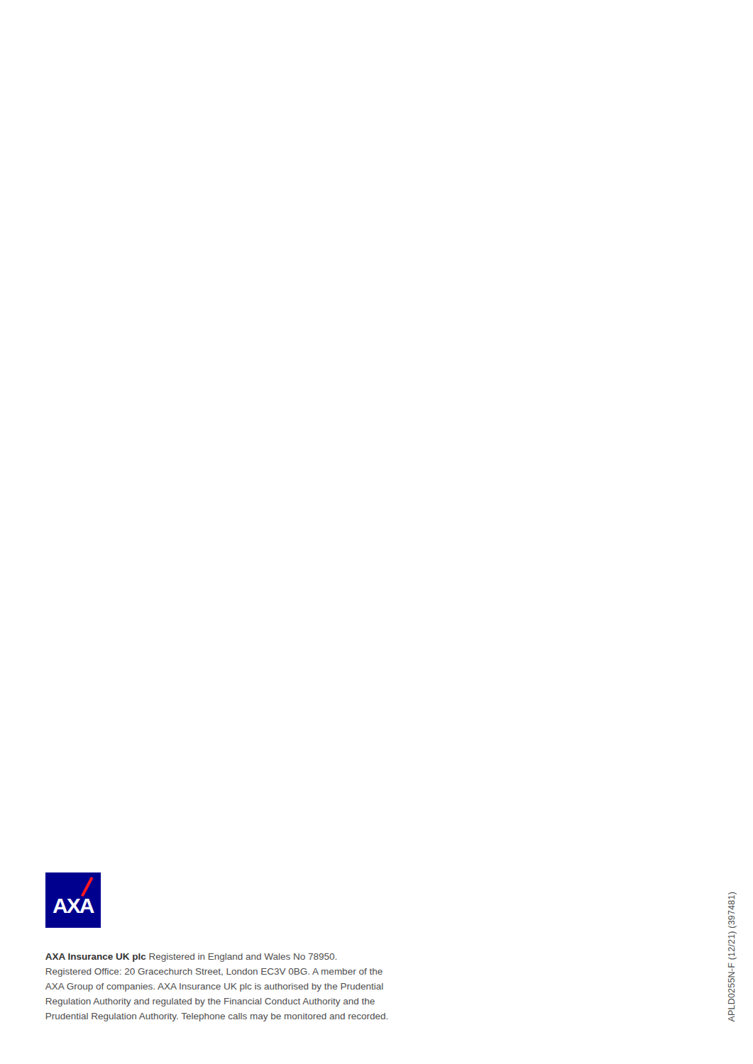AXA
AXA Insurance UK plc Registered in England and Wales No 78950.
Registered Office: 20 Gracechurch Street, London EC3V 0BG. A member of the
AXA Group of companies. AXA Insurance UK plc is authorised by the Prudential
Regulation Authority and regulated by the Financial Conduct Authority and the
Prudential Regulation Authority. Telephone calls may be monitored and recorded.
APLD0255N-F (12/21) (397481)